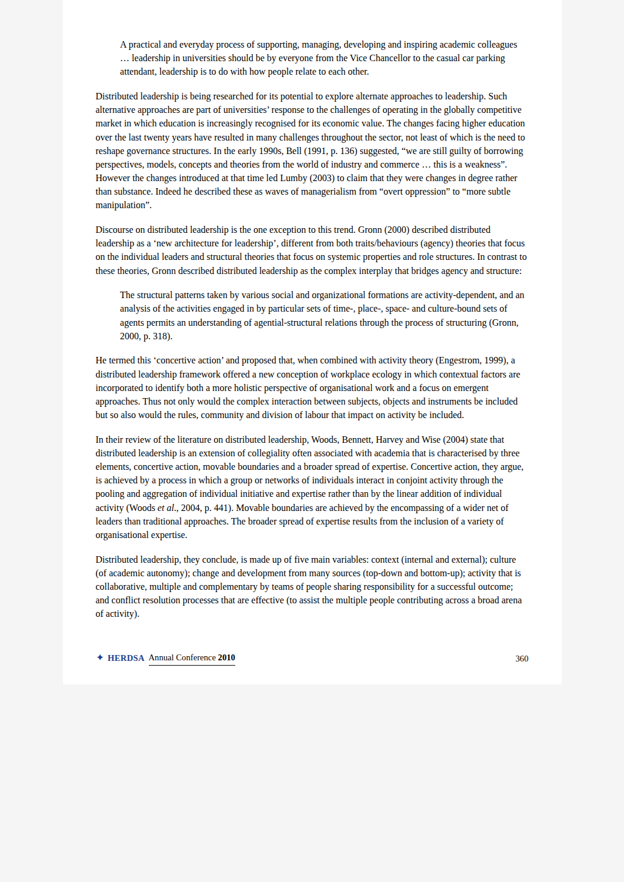A practical and everyday process of supporting, managing, developing and inspiring academic colleagues … leadership in universities should be by everyone from the Vice Chancellor to the casual car parking attendant, leadership is to do with how people relate to each other.
Distributed leadership is being researched for its potential to explore alternate approaches to leadership. Such alternative approaches are part of universities’ response to the challenges of operating in the globally competitive market in which education is increasingly recognised for its economic value. The changes facing higher education over the last twenty years have resulted in many challenges throughout the sector, not least of which is the need to reshape governance structures. In the early 1990s, Bell (1991, p. 136) suggested, “we are still guilty of borrowing perspectives, models, concepts and theories from the world of industry and commerce … this is a weakness”. However the changes introduced at that time led Lumby (2003) to claim that they were changes in degree rather than substance. Indeed he described these as waves of managerialism from “overt oppression” to “more subtle manipulation”.
Discourse on distributed leadership is the one exception to this trend. Gronn (2000) described distributed leadership as a ‘new architecture for leadership’, different from both traits/behaviours (agency) theories that focus on the individual leaders and structural theories that focus on systemic properties and role structures. In contrast to these theories, Gronn described distributed leadership as the complex interplay that bridges agency and structure:
The structural patterns taken by various social and organizational formations are activity-dependent, and an analysis of the activities engaged in by particular sets of time-, place-, space- and culture-bound sets of agents permits an understanding of agential-structural relations through the process of structuring (Gronn, 2000, p. 318).
He termed this ‘concertive action’ and proposed that, when combined with activity theory (Engestrom, 1999), a distributed leadership framework offered a new conception of workplace ecology in which contextual factors are incorporated to identify both a more holistic perspective of organisational work and a focus on emergent approaches. Thus not only would the complex interaction between subjects, objects and instruments be included but so also would the rules, community and division of labour that impact on activity be included.
In their review of the literature on distributed leadership, Woods, Bennett, Harvey and Wise (2004) state that distributed leadership is an extension of collegiality often associated with academia that is characterised by three elements, concertive action, movable boundaries and a broader spread of expertise. Concertive action, they argue, is achieved by a process in which a group or networks of individuals interact in conjoint activity through the pooling and aggregation of individual initiative and expertise rather than by the linear addition of individual activity (Woods et al., 2004, p. 441). Movable boundaries are achieved by the encompassing of a wider net of leaders than traditional approaches. The broader spread of expertise results from the inclusion of a variety of organisational expertise.
Distributed leadership, they conclude, is made up of five main variables: context (internal and external); culture (of academic autonomy); change and development from many sources (top-down and bottom-up); activity that is collaborative, multiple and complementary by teams of people sharing responsibility for a successful outcome; and conflict resolution processes that are effective (to assist the multiple people contributing across a broad arena of activity).
✦ HERDSA Annual Conference 2010
360